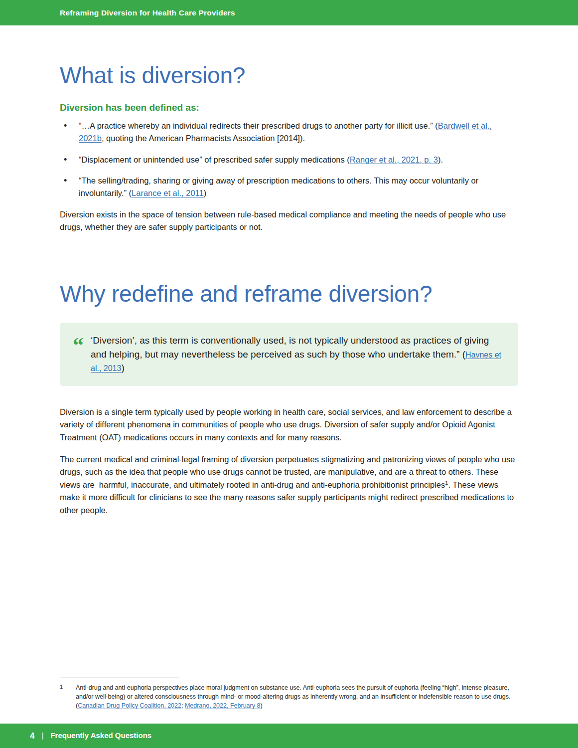Reframing Diversion for Health Care Providers
What is diversion?
Diversion has been defined as:
“…A practice whereby an individual redirects their prescribed drugs to another party for illicit use.” (Bardwell et al., 2021b, quoting the American Pharmacists Association [2014]).
“Displacement or unintended use” of prescribed safer supply medications (Ranger et al., 2021, p. 3).
“The selling/trading, sharing or giving away of prescription medications to others. This may occur voluntarily or involuntarily.” (Larance et al., 2011)
Diversion exists in the space of tension between rule-based medical compliance and meeting the needs of people who use drugs, whether they are safer supply participants or not.
Why redefine and reframe diversion?
“
‘Diversion’, as this term is conventionally used, is not typically understood as practices of giving and helping, but may nevertheless be perceived as such by those who undertake them.” (Havnes et al., 2013)
Diversion is a single term typically used by people working in health care, social services, and law enforcement to describe a variety of different phenomena in communities of people who use drugs. Diversion of safer supply and/or Opioid Agonist Treatment (OAT) medications occurs in many contexts and for many reasons.
The current medical and criminal-legal framing of diversion perpetuates stigmatizing and patronizing views of people who use drugs, such as the idea that people who use drugs cannot be trusted, are manipulative, and are a threat to others. These views are harmful, inaccurate, and ultimately rooted in anti-drug and anti-euphoria prohibitionist principles1. These views make it more difficult for clinicians to see the many reasons safer supply participants might redirect prescribed medications to other people.
1
Anti-drug and anti-euphoria perspectives place moral judgment on substance use. Anti-euphoria sees the pursuit of euphoria (feeling “high”, intense pleasure, and/or well-being) or altered consciousness through mind- or mood-altering drugs as inherently wrong, and an insufficient or indefensible reason to use drugs. (Canadian Drug Policy Coalition, 2022; Medrano, 2022, February 8)
4 | Frequently Asked Questions